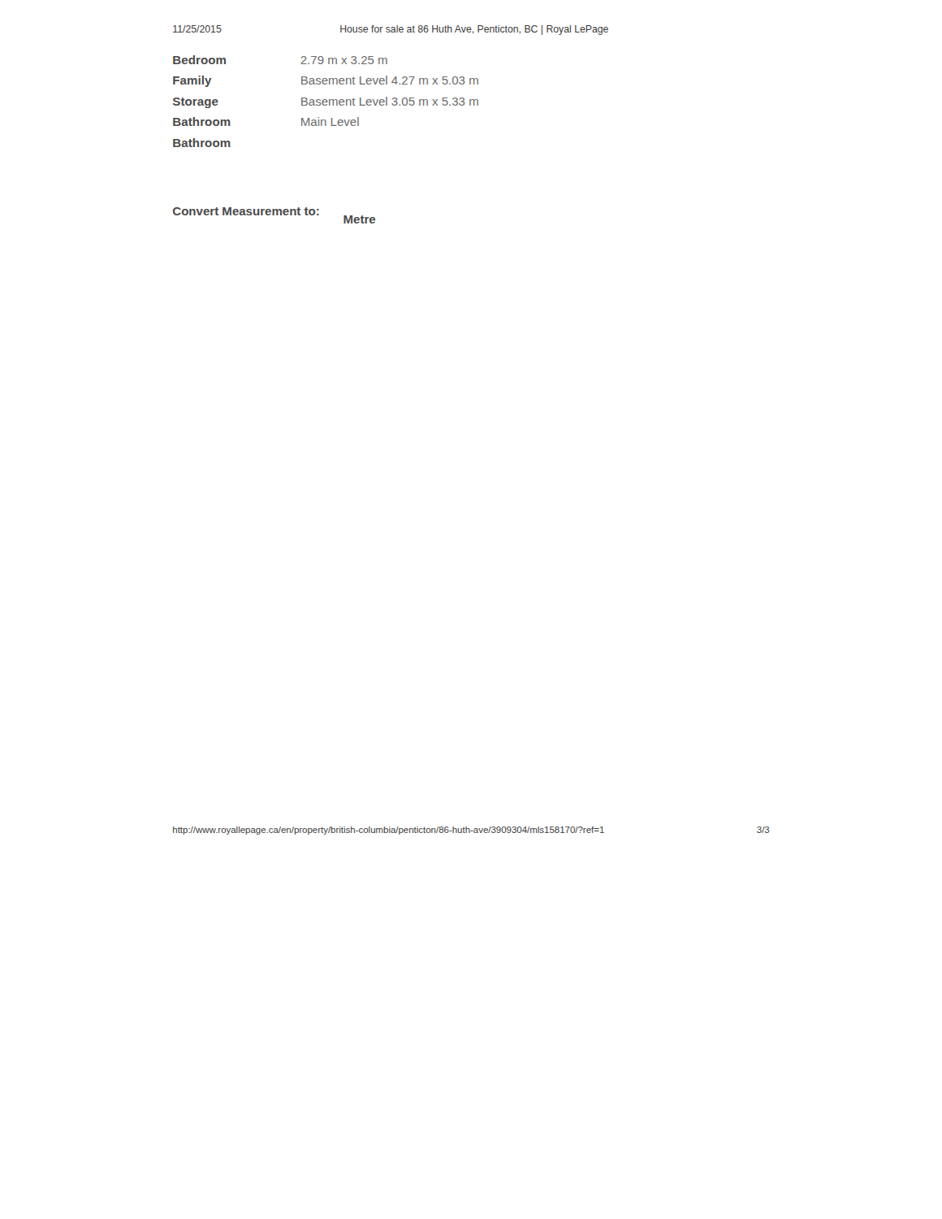11/25/2015
House for sale at 86 Huth Ave, Penticton, BC | Royal LePage
| Bedroom | 2.79 m x 3.25 m |
| Family | Basement Level 4.27 m x 5.03 m |
| Storage | Basement Level 3.05 m x 5.33 m |
| Bathroom | Main Level |
| Bathroom | |
Convert Measurement to: Metre
http://www.royallepage.ca/en/property/british-columbia/penticton/86-huth-ave/3909304/mls158170/?ref=1
3/3